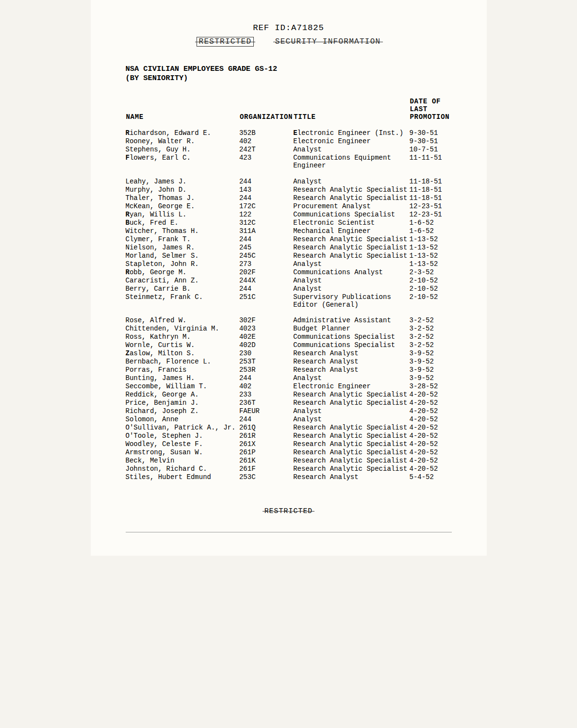REF ID:A71825
RESTRICTED SECURITY INFORMATION
NSA CIVILIAN EMPLOYEES GRADE GS-12
(BY SENIORITY)
| NAME | ORGANIZATION | TITLE | DATE OF LAST PROMOTION |
| --- | --- | --- | --- |
| R ichardson, Edward E. | 352B | E lectronic Engineer (Inst.) | 9-30-51 |
| Rooney, Walter R. | 402 | Electronic Engineer | 9-30-51 |
| Stephens, Guy H. | 242T | Analyst | 10-7-51 |
| F lowers, Earl C. | 423 | Communications Equipment Engineer | 11-11-51 |
| Leahy, James J. | 244 | Analyst | 11-18-51 |
| Murphy, John D. | 143 | Research Analytic Specialist | 11-18-51 |
| Thaler, Thomas J. | 244 | Research Analytic Specialist | 11-18-51 |
| McKean, George E. | 172C | Procurement Analyst | 12-23-51 |
| R yan, Willis L. | 122 | Communications Specialist | 12-23-51 |
| B uck, Fred E. | 312C | Electronic Scientist | 1-6-52 |
| Witcher, Thomas H. | 311A | Mechanical Engineer | 1-6-52 |
| Clymer, Frank T. | 244 | Research Analytic Specialist | 1-13-52 |
| Nielson, James R. | 245 | Research Analytic Specialist | 1-13-52 |
| Morland, Selmer S. | 245C | Research Analytic Specialist | 1-13-52 |
| Stapleton, John R. | 273 | Analyst | 1-13-52 |
| R obb, George M. | 202F | Communications Analyst | 2-3-52 |
| Caracristi, Ann Z. | 244X | Analyst | 2-10-52 |
| Berry, Carrie B. | 244 | Analyst | 2-10-52 |
| Steinmetz, Frank C. | 251C | Supervisory Publications Editor (General) | 2-10-52 |
| Rose, Alfred W. | 302F | Administrative Assistant | 3-2-52 |
| Chittenden, Virginia M. | 4023 | Budget Planner | 3-2-52 |
| Ross, Kathryn M. | 402E | Communications Specialist | 3-2-52 |
| Wornle, Curtis W. | 402D | Communications Specialist | 3-2-52 |
| Z aslow, Milton S. | 230 | Research Analyst | 3-9-52 |
| Bernbach, Florence L. | 253T | Research Analyst | 3-9-52 |
| Porras, Francis | 253R | Research Analyst | 3-9-52 |
| Bunting, James H. | 244 | Analyst | 3-9-52 |
| Seccombe, William T. | 402 | Electronic Engineer | 3-28-52 |
| Reddick, George A. | 233 | Research Analytic Specialist | 4-20-52 |
| Price, Benjamin J. | 236T | Research Analytic Specialist | 4-20-52 |
| Richard, Joseph Z. | FAEUR | Analyst | 4-20-52 |
| Solomon, Anne | 244 | Analyst | 4-20-52 |
| O'Sullivan, Patrick A., Jr. | 261Q | Research Analytic Specialist | 4-20-52 |
| O'Toole, Stephen J. | 261R | Research Analytic Specialist | 4-20-52 |
| Woodley, Celeste F. | 261X | Research Analytic Specialist | 4-20-52 |
| Armstrong, Susan W. | 261P | Research Analytic Specialist | 4-20-52 |
| Beck, Melvin | 261K | Research Analytic Specialist | 4-20-52 |
| Johnston, Richard C. | 261F | Research Analytic Specialist | 4-20-52 |
| Stiles, Hubert Edmund | 253C | Research Analyst | 5-4-52 |
RESTRICTED